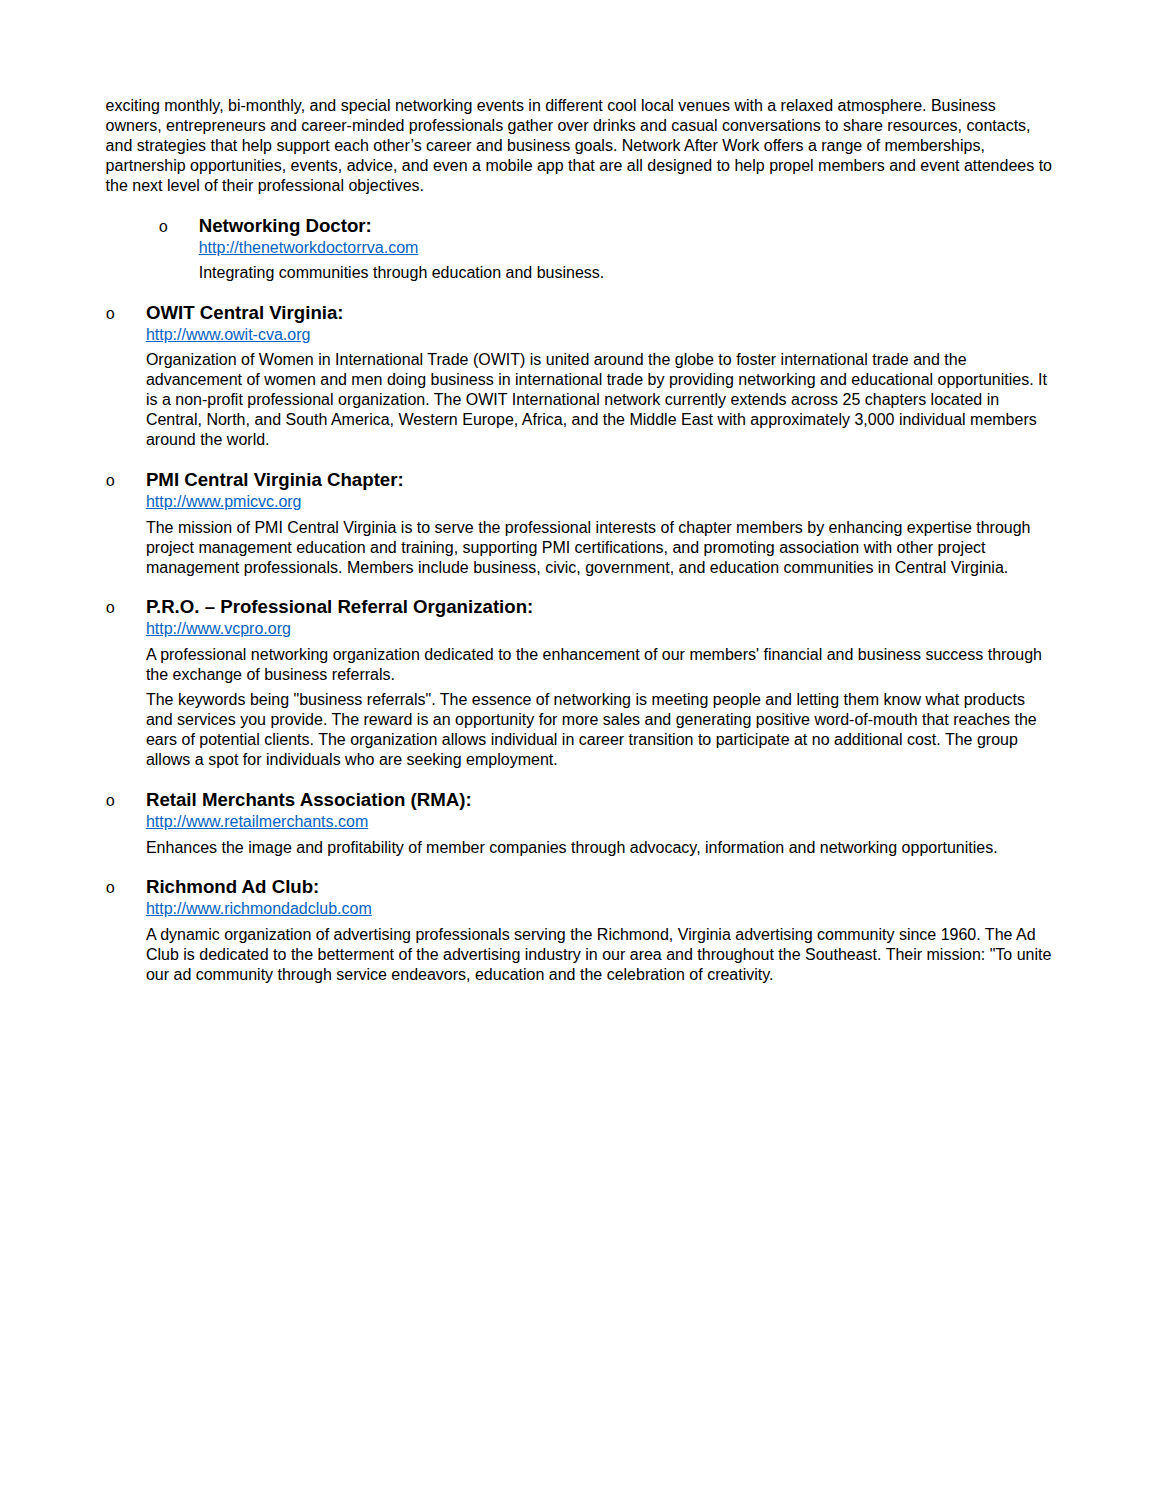exciting monthly, bi-monthly, and special networking events in different cool local venues with a relaxed atmosphere. Business owners, entrepreneurs and career-minded professionals gather over drinks and casual conversations to share resources, contacts, and strategies that help support each other’s career and business goals. Network After Work offers a range of memberships, partnership opportunities, events, advice, and even a mobile app that are all designed to help propel members and event attendees to the next level of their professional objectives.
o Networking Doctor:
http://thenetworkdoctorrva.com
Integrating communities through education and business.
o OWIT Central Virginia:
http://www.owit-cva.org
Organization of Women in International Trade (OWIT) is united around the globe to foster international trade and the advancement of women and men doing business in international trade by providing networking and educational opportunities. It is a non-profit professional organization. The OWIT International network currently extends across 25 chapters located in Central, North, and South America, Western Europe, Africa, and the Middle East with approximately 3,000 individual members around the world.
o PMI Central Virginia Chapter:
http://www.pmicvc.org
The mission of PMI Central Virginia is to serve the professional interests of chapter members by enhancing expertise through project management education and training, supporting PMI certifications, and promoting association with other project management professionals. Members include business, civic, government, and education communities in Central Virginia.
o P.R.O. – Professional Referral Organization:
http://www.vcpro.org
A professional networking organization dedicated to the enhancement of our members' financial and business success through the exchange of business referrals.
The keywords being "business referrals". The essence of networking is meeting people and letting them know what products and services you provide. The reward is an opportunity for more sales and generating positive word-of-mouth that reaches the ears of potential clients. The organization allows individual in career transition to participate at no additional cost. The group allows a spot for individuals who are seeking employment.
o Retail Merchants Association (RMA):
http://www.retailmerchants.com
Enhances the image and profitability of member companies through advocacy, information and networking opportunities.
o Richmond Ad Club:
http://www.richmondadclub.com
A dynamic organization of advertising professionals serving the Richmond, Virginia advertising community since 1960. The Ad Club is dedicated to the betterment of the advertising industry in our area and throughout the Southeast. Their mission: "To unite our ad community through service endeavors, education and the celebration of creativity.